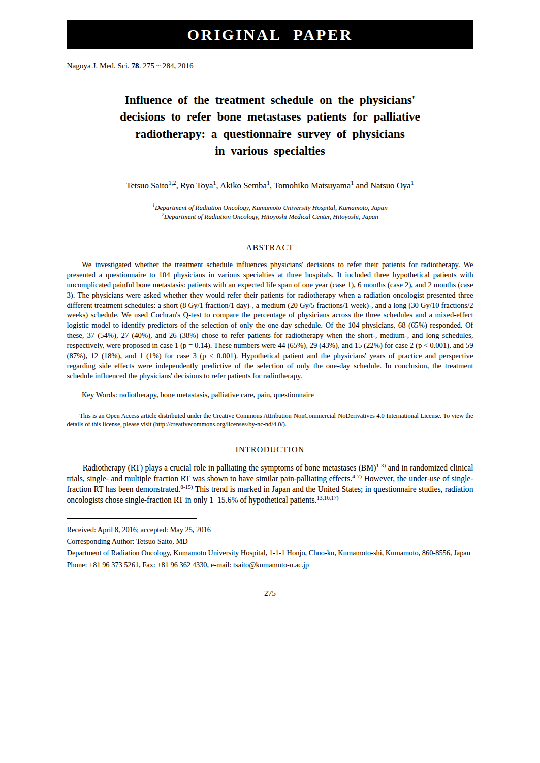ORIGINAL PAPER
Nagoya J. Med. Sci. 78. 275 ~ 284, 2016
Influence of the treatment schedule on the physicians'
decisions to refer bone metastases patients for palliative
radiotherapy: a questionnaire survey of physicians
in various specialties
Tetsuo Saito1,2, Ryo Toya1, Akiko Semba1, Tomohiko Matsuyama1 and Natsuo Oya1
1Department of Radiation Oncology, Kumamoto University Hospital, Kumamoto, Japan
2Department of Radiation Oncology, Hitoyoshi Medical Center, Hitoyoshi, Japan
ABSTRACT
We investigated whether the treatment schedule influences physicians' decisions to refer their patients for radiotherapy. We presented a questionnaire to 104 physicians in various specialties at three hospitals. It included three hypothetical patients with uncomplicated painful bone metastasis: patients with an expected life span of one year (case 1), 6 months (case 2), and 2 months (case 3). The physicians were asked whether they would refer their patients for radiotherapy when a radiation oncologist presented three different treatment schedules: a short (8 Gy/1 fraction/1 day)-, a medium (20 Gy/5 fractions/1 week)-, and a long (30 Gy/10 fractions/2 weeks) schedule. We used Cochran's Q-test to compare the percentage of physicians across the three schedules and a mixed-effect logistic model to identify predictors of the selection of only the one-day schedule. Of the 104 physicians, 68 (65%) responded. Of these, 37 (54%), 27 (40%), and 26 (38%) chose to refer patients for radiotherapy when the short-, medium-, and long schedules, respectively, were proposed in case 1 (p = 0.14). These numbers were 44 (65%), 29 (43%), and 15 (22%) for case 2 (p < 0.001), and 59 (87%), 12 (18%), and 1 (1%) for case 3 (p < 0.001). Hypothetical patient and the physicians' years of practice and perspective regarding side effects were independently predictive of the selection of only the one-day schedule. In conclusion, the treatment schedule influenced the physicians' decisions to refer patients for radiotherapy.
Key Words: radiotherapy, bone metastasis, palliative care, pain, questionnaire
This is an Open Access article distributed under the Creative Commons Attribution-NonCommercial-NoDerivatives 4.0 International License. To view the details of this license, please visit (http://creativecommons.org/licenses/by-nc-nd/4.0/).
INTRODUCTION
Radiotherapy (RT) plays a crucial role in palliating the symptoms of bone metastases (BM)1-3) and in randomized clinical trials, single- and multiple fraction RT was shown to have similar pain-palliating effects.4-7) However, the under-use of single-fraction RT has been demonstrated.8-15) This trend is marked in Japan and the United States; in questionnaire studies, radiation oncologists chose single-fraction RT in only 1–15.6% of hypothetical patients.13,16,17)
Received: April 8, 2016; accepted: May 25, 2016
Corresponding Author: Tetsuo Saito, MD
Department of Radiation Oncology, Kumamoto University Hospital, 1-1-1 Honjo, Chuo-ku, Kumamoto-shi, Kumamoto, 860-8556, Japan
Phone: +81 96 373 5261, Fax: +81 96 362 4330, e-mail: tsaito@kumamoto-u.ac.jp
275